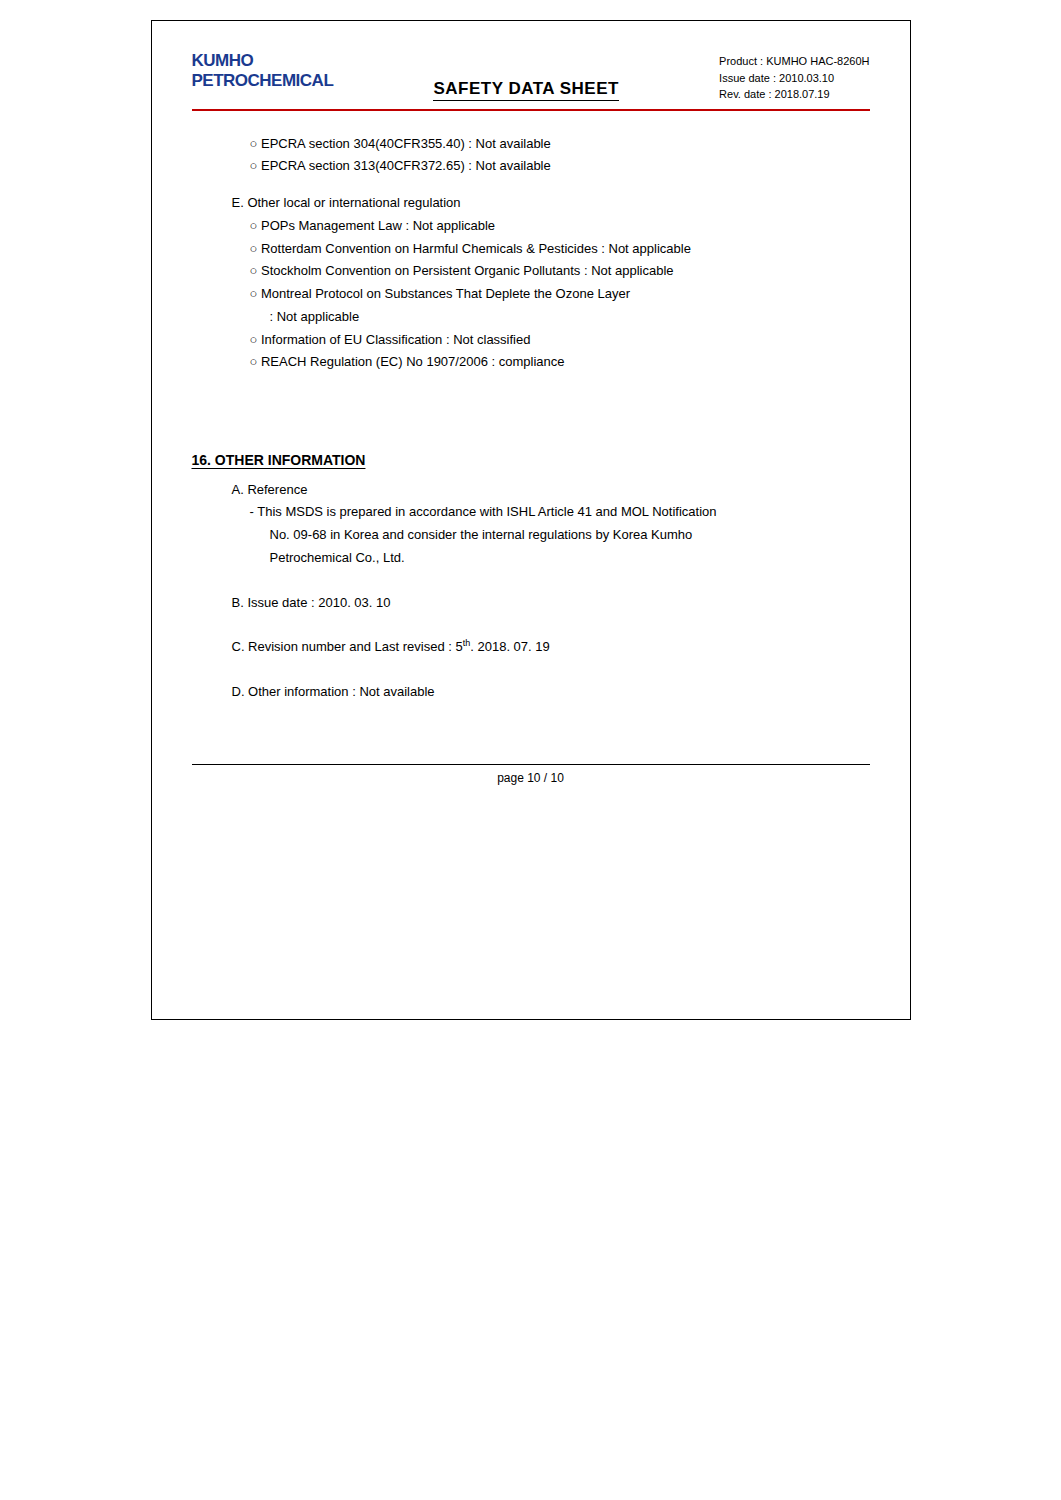KUMHO PETROCHEMICAL
SAFETY DATA SHEET
Product : KUMHO HAC-8260H
Issue date : 2010.03.10
Rev. date : 2018.07.19
EPCRA section 304(40CFR355.40) : Not available
EPCRA section 313(40CFR372.65) : Not available
E. Other local or international regulation
POPs Management Law : Not applicable
Rotterdam Convention on Harmful Chemicals & Pesticides : Not applicable
Stockholm Convention on Persistent Organic Pollutants : Not applicable
Montreal Protocol on Substances That Deplete the Ozone Layer
: Not applicable
Information of EU Classification : Not classified
REACH Regulation (EC) No 1907/2006 : compliance
16. OTHER INFORMATION
A. Reference
This MSDS is prepared in accordance with ISHL Article 41 and MOL Notification
No. 09-68 in Korea and consider the internal regulations by Korea Kumho
Petrochemical Co., Ltd.
B. Issue date : 2010. 03. 10
C. Revision number and Last revised : 5th. 2018. 07. 19
D. Other information : Not available
page 10 / 10